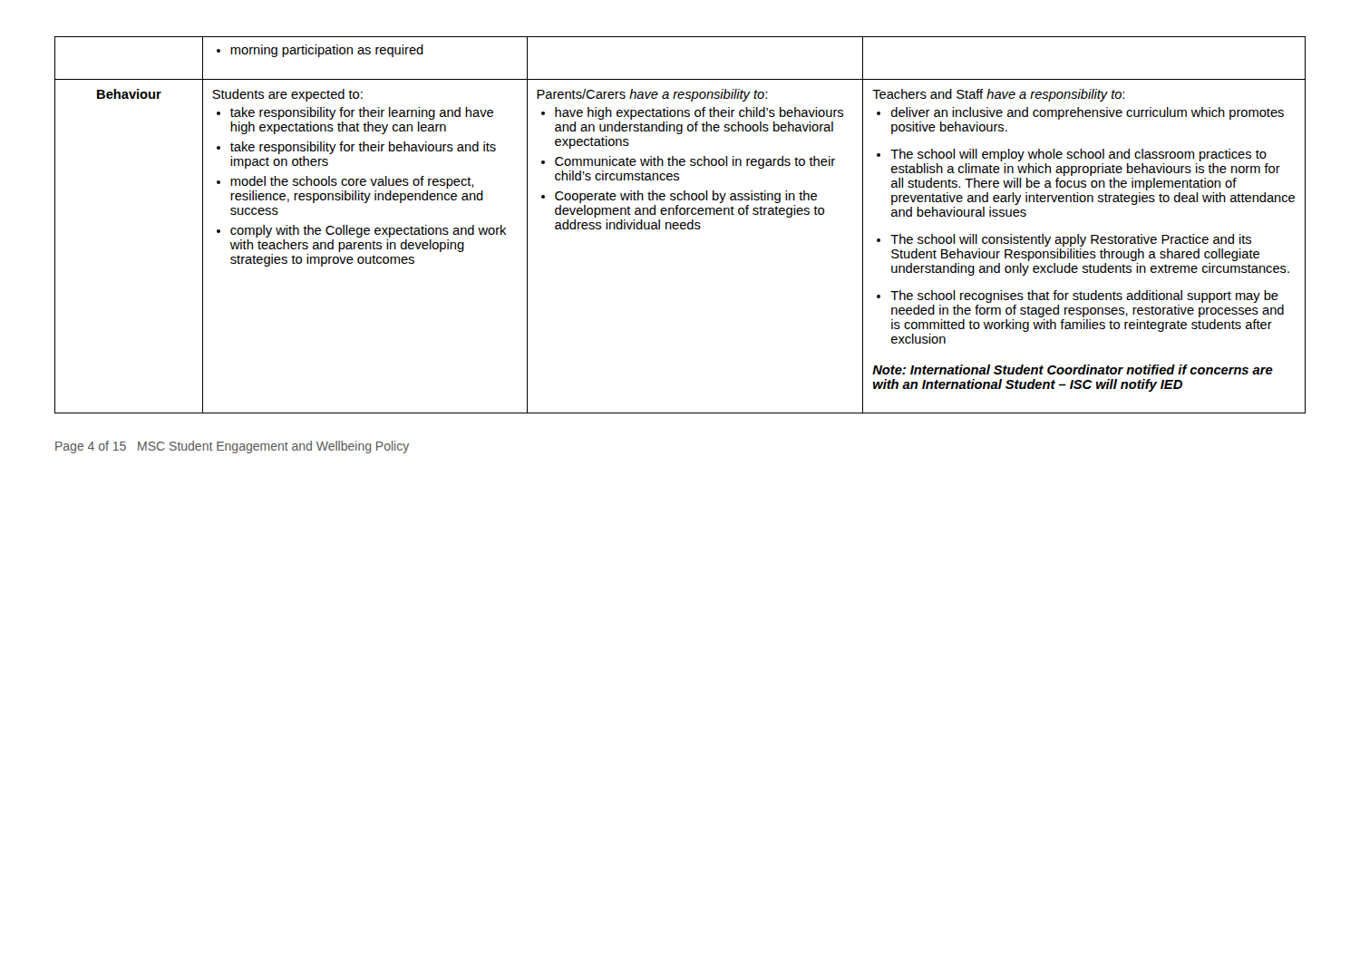| | morning participation as required | | |
| Behaviour | Students are expected to: take responsibility for their learning and have high expectations that they can learn take responsibility for their behaviours and its impact on others model the schools core values of respect, resilience, responsibility independence and success comply with the College expectations and work with teachers and parents in developing strategies to improve outcomes | Parents/Carers have a responsibility to : have high expectations of their child’s behaviours and an understanding of the schools behavioral expectations Communicate with the school in regards to their child’s circumstances Cooperate with the school by assisting in the development and enforcement of strategies to address individual needs | Teachers and Staff have a responsibility to : deliver an inclusive and comprehensive curriculum which promotes positive behaviours. The school will employ whole school and classroom practices to establish a climate in which appropriate behaviours is the norm for all students. There will be a focus on the implementation of preventative and early intervention strategies to deal with attendance and behavioural issues The school will consistently apply Restorative Practice and its Student Behaviour Responsibilities through a shared collegiate understanding and only exclude students in extreme circumstances. The school recognises that for students additional support may be needed in the form of staged responses, restorative processes and is committed to working with families to reintegrate students after exclusion Note: International Student Coordinator notified if concerns are with an International Student – ISC will notify IED |
Page 4 of 15 MSC Student Engagement and Wellbeing Policy